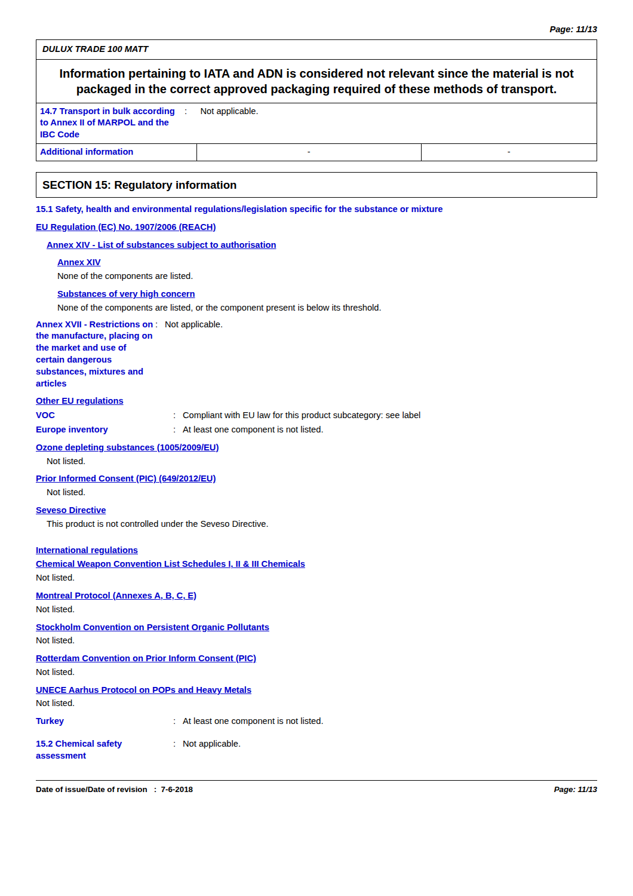Page: 11/13
DULUX TRADE 100 MATT
Information pertaining to IATA and ADN is considered not relevant since the material is not packaged in the correct approved packaging required of these methods of transport.
| 14.7 Transport in bulk according to Annex II of MARPOL and the IBC Code | : | Not applicable. |
| Additional information | | - | - |
SECTION 15: Regulatory information
15.1 Safety, health and environmental regulations/legislation specific for the substance or mixture
EU Regulation (EC) No. 1907/2006 (REACH)
Annex XIV - List of substances subject to authorisation
Annex XIV
None of the components are listed.
Substances of very high concern
None of the components are listed, or the component present is below its threshold.
Annex XVII - Restrictions on the manufacture, placing on the market and use of certain dangerous substances, mixtures and articles
:
Not applicable.
Other EU regulations
VOC
:
Compliant with EU law for this product subcategory: see label
Europe inventory
:
At least one component is not listed.
Ozone depleting substances (1005/2009/EU)
Not listed.
Prior Informed Consent (PIC) (649/2012/EU)
Not listed.
Seveso Directive
This product is not controlled under the Seveso Directive.
International regulations
Chemical Weapon Convention List Schedules I, II & III Chemicals
Not listed.
Montreal Protocol (Annexes A, B, C, E)
Not listed.
Stockholm Convention on Persistent Organic Pollutants
Not listed.
Rotterdam Convention on Prior Inform Consent (PIC)
Not listed.
UNECE Aarhus Protocol on POPs and Heavy Metals
Not listed.
Turkey
:
At least one component is not listed.
15.2 Chemical safety assessment
:
Not applicable.
Date of issue/Date of revision : 7-6-2018
Page: 11/13